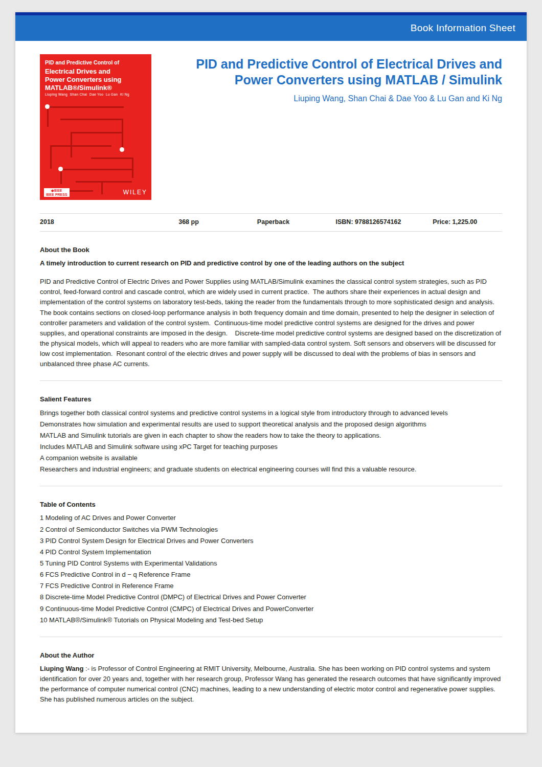Book Information Sheet
PID and Predictive Control of Electrical Drives and
Power Converters using
MATLAB®/Simulink®
Liuping Wang Shan Chai Dae Yoo Lu Gan Ki Ng
◆IEEE
IEEE PRESS
WILEY
PID and Predictive Control of Electrical Drives and Power Converters using MATLAB / Simulink
Liuping Wang, Shan Chai & Dae Yoo & Lu Gan and Ki Ng
2018
368 pp
Paperback
ISBN: 9788126574162
Price: 1,225.00
About the Book
A timely introduction to current research on PID and predictive control by one of the leading authors on the subject
PID and Predictive Control of Electric Drives and Power Supplies using MATLAB/Simulink examines the classical control system strategies, such as PID control, feed-forward control and cascade control, which are widely used in current practice. The authors share their experiences in actual design and implementation of the control systems on laboratory test-beds, taking the reader from the fundamentals through to more sophisticated design and analysis. The book contains sections on closed-loop performance analysis in both frequency domain and time domain, presented to help the designer in selection of controller parameters and validation of the control system. Continuous-time model predictive control systems are designed for the drives and power supplies, and operational constraints are imposed in the design. Discrete-time model predictive control systems are designed based on the discretization of the physical models, which will appeal to readers who are more familiar with sampled-data control system. Soft sensors and observers will be discussed for low cost implementation. Resonant control of the electric drives and power supply will be discussed to deal with the problems of bias in sensors and unbalanced three phase AC currents.
Salient Features
Brings together both classical control systems and predictive control systems in a logical style from introductory through to advanced levels
Demonstrates how simulation and experimental results are used to support theoretical analysis and the proposed design algorithms
MATLAB and Simulink tutorials are given in each chapter to show the readers how to take the theory to applications.
Includes MATLAB and Simulink software using xPC Target for teaching purposes
A companion website is available
Researchers and industrial engineers; and graduate students on electrical engineering courses will find this a valuable resource.
Table of Contents
1 Modeling of AC Drives and Power Converter
2 Control of Semiconductor Switches via PWM Technologies
3 PID Control System Design for Electrical Drives and Power Converters
4 PID Control System Implementation
5 Tuning PID Control Systems with Experimental Validations
6 FCS Predictive Control in d − q Reference Frame
7 FCS Predictive Control in Reference Frame
8 Discrete-time Model Predictive Control (DMPC) of Electrical Drives and Power Converter
9 Continuous-time Model Predictive Control (CMPC) of Electrical Drives and PowerConverter
10 MATLAB®/Simulink® Tutorials on Physical Modeling and Test-bed Setup
About the Author
Liuping Wang :- is Professor of Control Engineering at RMIT University, Melbourne, Australia. She has been working on PID control systems and system identification for over 20 years and, together with her research group, Professor Wang has generated the research outcomes that have significantly improved the performance of computer numerical control (CNC) machines, leading to a new understanding of electric motor control and regenerative power supplies. She has published numerous articles on the subject.